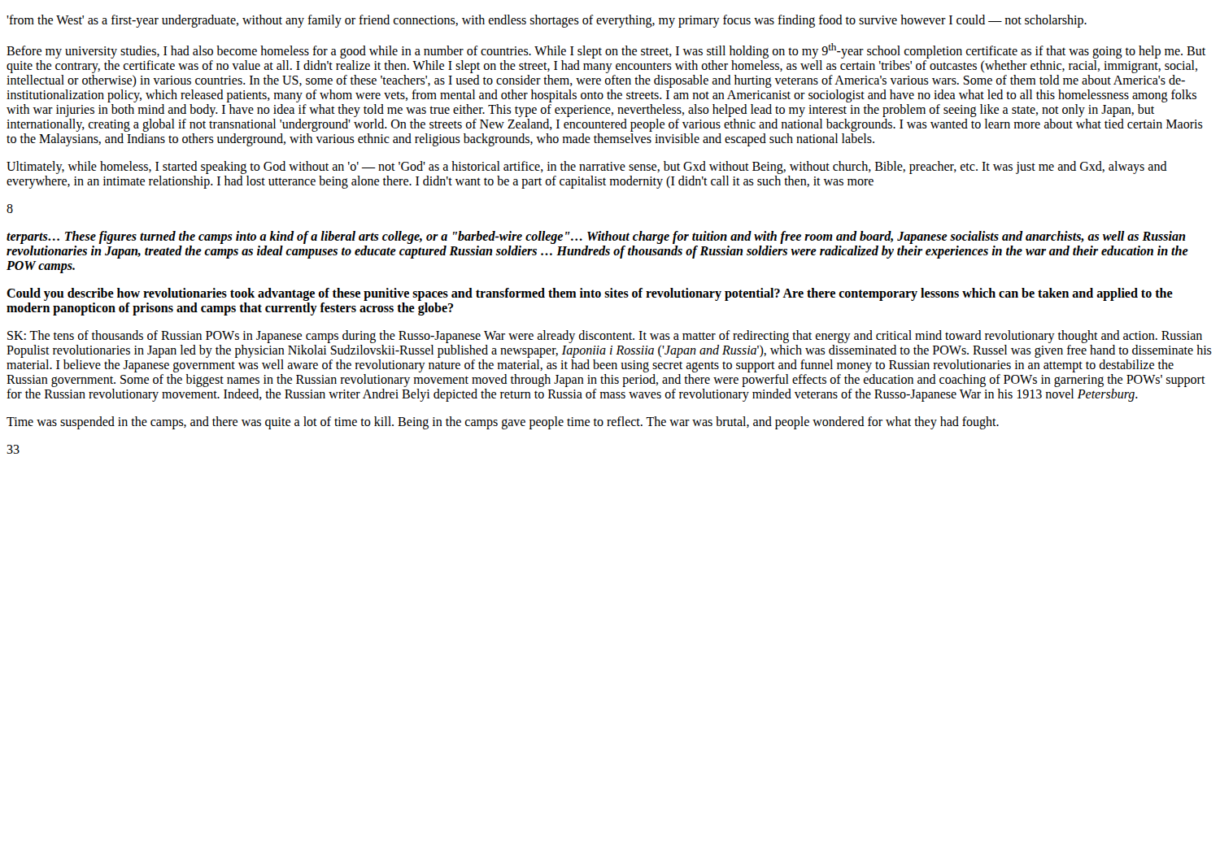'from the West' as a first-year undergraduate, without any family or friend connections, with endless shortages of everything, my primary focus was finding food to survive however I could — not scholarship.
Before my university studies, I had also become homeless for a good while in a number of countries. While I slept on the street, I was still holding on to my 9th-year school completion certificate as if that was going to help me. But quite the contrary, the certificate was of no value at all. I didn't realize it then. While I slept on the street, I had many encounters with other homeless, as well as certain 'tribes' of outcastes (whether ethnic, racial, immigrant, social, intellectual or otherwise) in various countries. In the US, some of these 'teachers', as I used to consider them, were often the disposable and hurting veterans of America's various wars. Some of them told me about America's de-institutionalization policy, which released patients, many of whom were vets, from mental and other hospitals onto the streets. I am not an Americanist or sociologist and have no idea what led to all this homelessness among folks with war injuries in both mind and body. I have no idea if what they told me was true either. This type of experience, nevertheless, also helped lead to my interest in the problem of seeing like a state, not only in Japan, but internationally, creating a global if not transnational 'underground' world. On the streets of New Zealand, I encountered people of various ethnic and national backgrounds. I was wanted to learn more about what tied certain Maoris to the Malaysians, and Indians to others underground, with various ethnic and religious backgrounds, who made themselves invisible and escaped such national labels.
Ultimately, while homeless, I started speaking to God without an 'o' — not 'God' as a historical artifice, in the narrative sense, but Gxd without Being, without church, Bible, preacher, etc. It was just me and Gxd, always and everywhere, in an intimate relationship. I had lost utterance being alone there. I didn't want to be a part of capitalist modernity (I didn't call it as such then, it was more
8
terparts… These figures turned the camps into a kind of a liberal arts college, or a "barbed-wire college"… Without charge for tuition and with free room and board, Japanese socialists and anarchists, as well as Russian revolutionaries in Japan, treated the camps as ideal campuses to educate captured Russian soldiers … Hundreds of thousands of Russian soldiers were radicalized by their experiences in the war and their education in the POW camps.
Could you describe how revolutionaries took advantage of these punitive spaces and transformed them into sites of revolutionary potential? Are there contemporary lessons which can be taken and applied to the modern panopticon of prisons and camps that currently festers across the globe?
SK: The tens of thousands of Russian POWs in Japanese camps during the Russo-Japanese War were already discontent. It was a matter of redirecting that energy and critical mind toward revolutionary thought and action. Russian Populist revolutionaries in Japan led by the physician Nikolai Sudzilovskii-Russel published a newspaper, Iaponiia i Rossiia ('Japan and Russia'), which was disseminated to the POWs. Russel was given free hand to disseminate his material. I believe the Japanese government was well aware of the revolutionary nature of the material, as it had been using secret agents to support and funnel money to Russian revolutionaries in an attempt to destabilize the Russian government. Some of the biggest names in the Russian revolutionary movement moved through Japan in this period, and there were powerful effects of the education and coaching of POWs in garnering the POWs' support for the Russian revolutionary movement. Indeed, the Russian writer Andrei Belyi depicted the return to Russia of mass waves of revolutionary minded veterans of the Russo-Japanese War in his 1913 novel Petersburg.
Time was suspended in the camps, and there was quite a lot of time to kill. Being in the camps gave people time to reflect. The war was brutal, and people wondered for what they had fought.
33